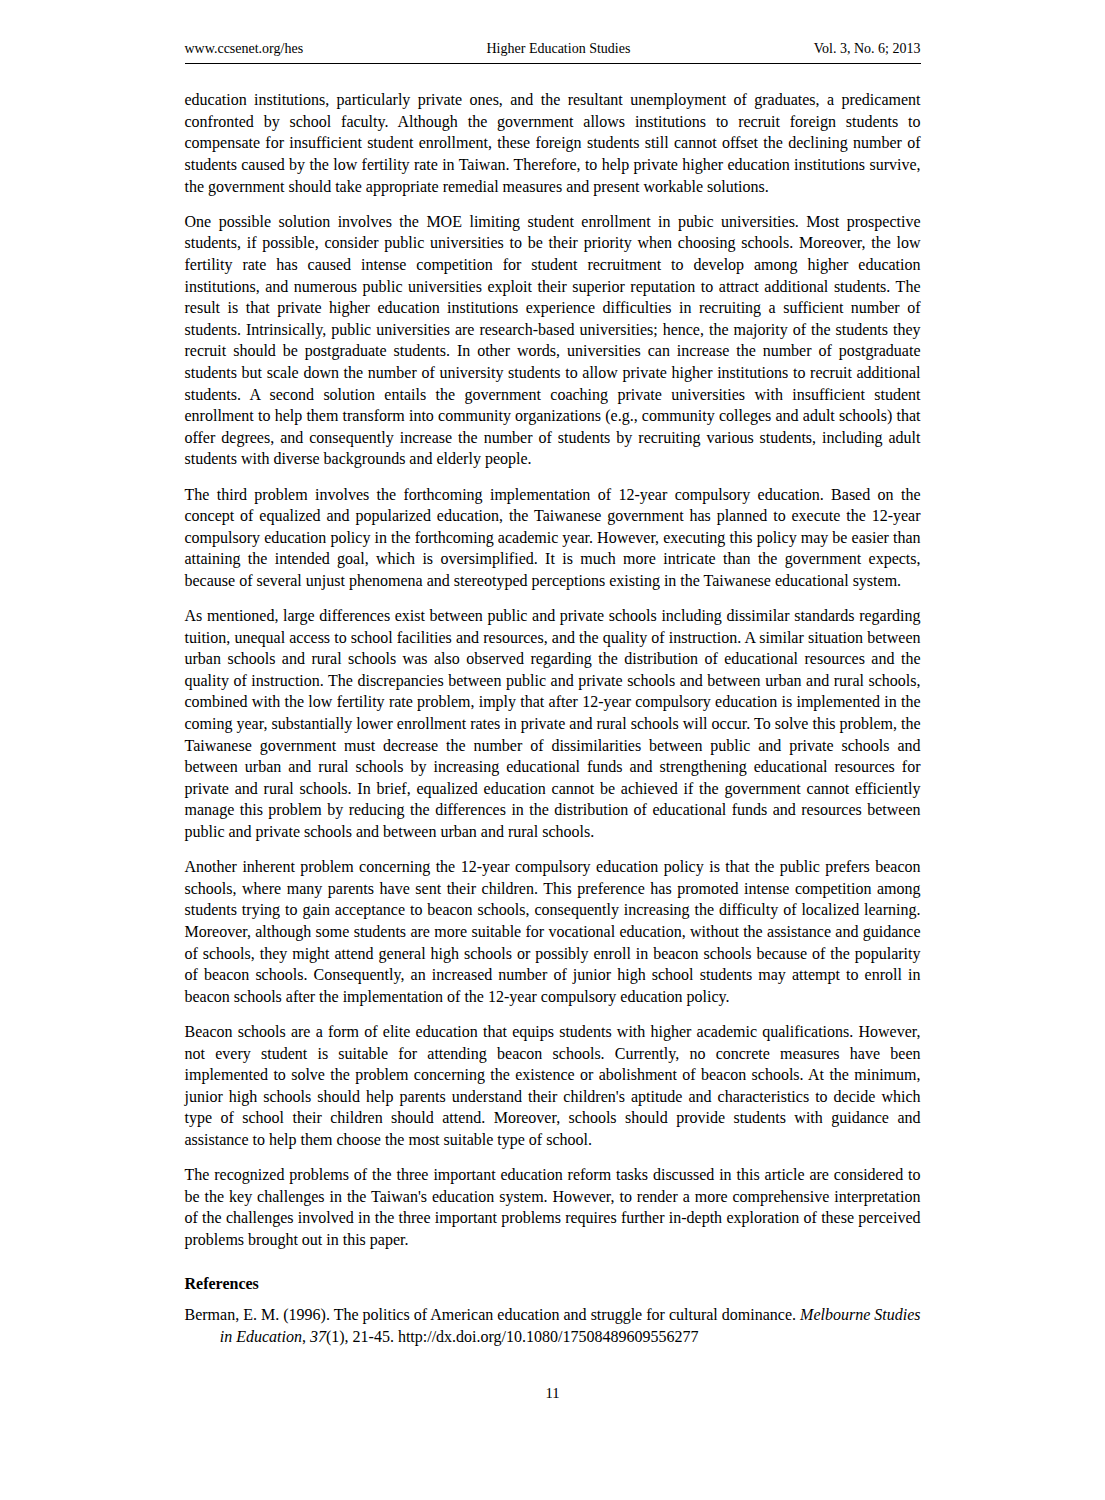www.ccsenet.org/hes Higher Education Studies Vol. 3, No. 6; 2013
education institutions, particularly private ones, and the resultant unemployment of graduates, a predicament confronted by school faculty. Although the government allows institutions to recruit foreign students to compensate for insufficient student enrollment, these foreign students still cannot offset the declining number of students caused by the low fertility rate in Taiwan. Therefore, to help private higher education institutions survive, the government should take appropriate remedial measures and present workable solutions.
One possible solution involves the MOE limiting student enrollment in pubic universities. Most prospective students, if possible, consider public universities to be their priority when choosing schools. Moreover, the low fertility rate has caused intense competition for student recruitment to develop among higher education institutions, and numerous public universities exploit their superior reputation to attract additional students. The result is that private higher education institutions experience difficulties in recruiting a sufficient number of students. Intrinsically, public universities are research-based universities; hence, the majority of the students they recruit should be postgraduate students. In other words, universities can increase the number of postgraduate students but scale down the number of university students to allow private higher institutions to recruit additional students. A second solution entails the government coaching private universities with insufficient student enrollment to help them transform into community organizations (e.g., community colleges and adult schools) that offer degrees, and consequently increase the number of students by recruiting various students, including adult students with diverse backgrounds and elderly people.
The third problem involves the forthcoming implementation of 12-year compulsory education. Based on the concept of equalized and popularized education, the Taiwanese government has planned to execute the 12-year compulsory education policy in the forthcoming academic year. However, executing this policy may be easier than attaining the intended goal, which is oversimplified. It is much more intricate than the government expects, because of several unjust phenomena and stereotyped perceptions existing in the Taiwanese educational system.
As mentioned, large differences exist between public and private schools including dissimilar standards regarding tuition, unequal access to school facilities and resources, and the quality of instruction. A similar situation between urban schools and rural schools was also observed regarding the distribution of educational resources and the quality of instruction. The discrepancies between public and private schools and between urban and rural schools, combined with the low fertility rate problem, imply that after 12-year compulsory education is implemented in the coming year, substantially lower enrollment rates in private and rural schools will occur. To solve this problem, the Taiwanese government must decrease the number of dissimilarities between public and private schools and between urban and rural schools by increasing educational funds and strengthening educational resources for private and rural schools. In brief, equalized education cannot be achieved if the government cannot efficiently manage this problem by reducing the differences in the distribution of educational funds and resources between public and private schools and between urban and rural schools.
Another inherent problem concerning the 12-year compulsory education policy is that the public prefers beacon schools, where many parents have sent their children. This preference has promoted intense competition among students trying to gain acceptance to beacon schools, consequently increasing the difficulty of localized learning. Moreover, although some students are more suitable for vocational education, without the assistance and guidance of schools, they might attend general high schools or possibly enroll in beacon schools because of the popularity of beacon schools. Consequently, an increased number of junior high school students may attempt to enroll in beacon schools after the implementation of the 12-year compulsory education policy.
Beacon schools are a form of elite education that equips students with higher academic qualifications. However, not every student is suitable for attending beacon schools. Currently, no concrete measures have been implemented to solve the problem concerning the existence or abolishment of beacon schools. At the minimum, junior high schools should help parents understand their children's aptitude and characteristics to decide which type of school their children should attend. Moreover, schools should provide students with guidance and assistance to help them choose the most suitable type of school.
The recognized problems of the three important education reform tasks discussed in this article are considered to be the key challenges in the Taiwan's education system. However, to render a more comprehensive interpretation of the challenges involved in the three important problems requires further in-depth exploration of these perceived problems brought out in this paper.
References
Berman, E. M. (1996). The politics of American education and struggle for cultural dominance. Melbourne Studies in Education, 37(1), 21-45. http://dx.doi.org/10.1080/17508489609556277
11